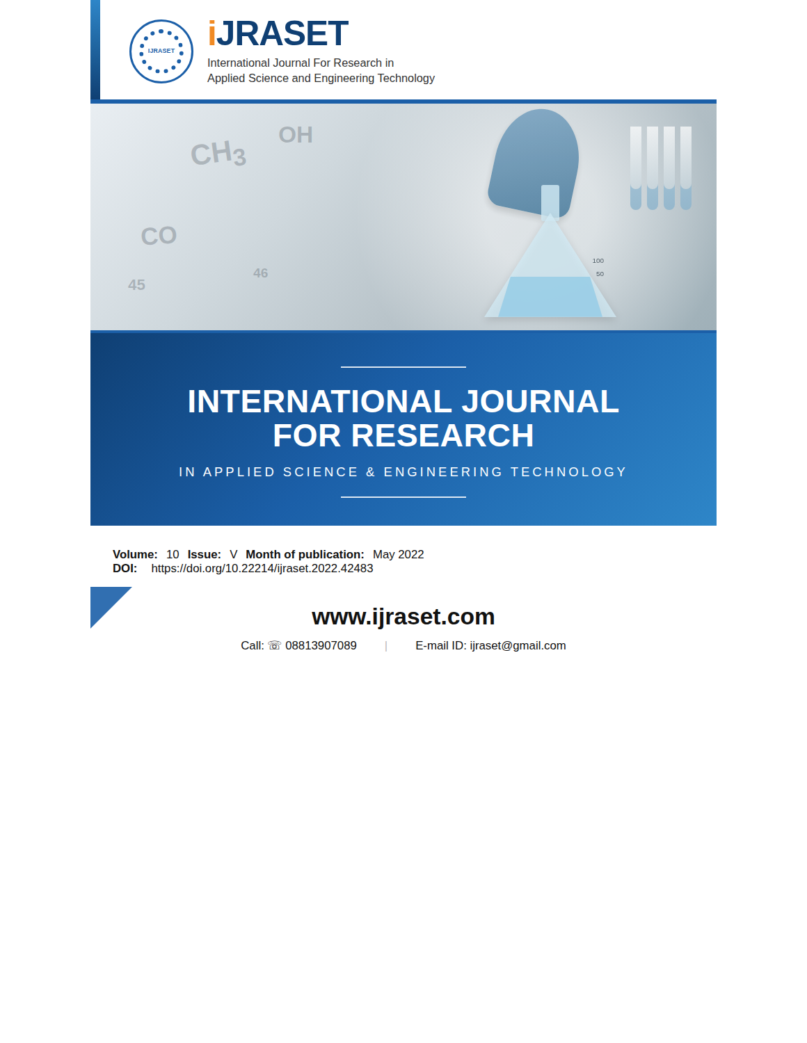IJRASET
i JRASET
International Journal For Research in
Applied Science and Engineering Technology
CH3 OH CO 45 46
100
50
INTERNATIONAL JOURNAL
FOR RESEARCH
In Applied Science & Engineering Technology
Volume:
10
Issue:
V
Month of publication:
May 2022
DOI:
https://doi.org/10.22214/ijraset.2022.42483
www.ijraset.com
Call: ☏ 08813907089 | E-mail ID: ijraset@gmail.com